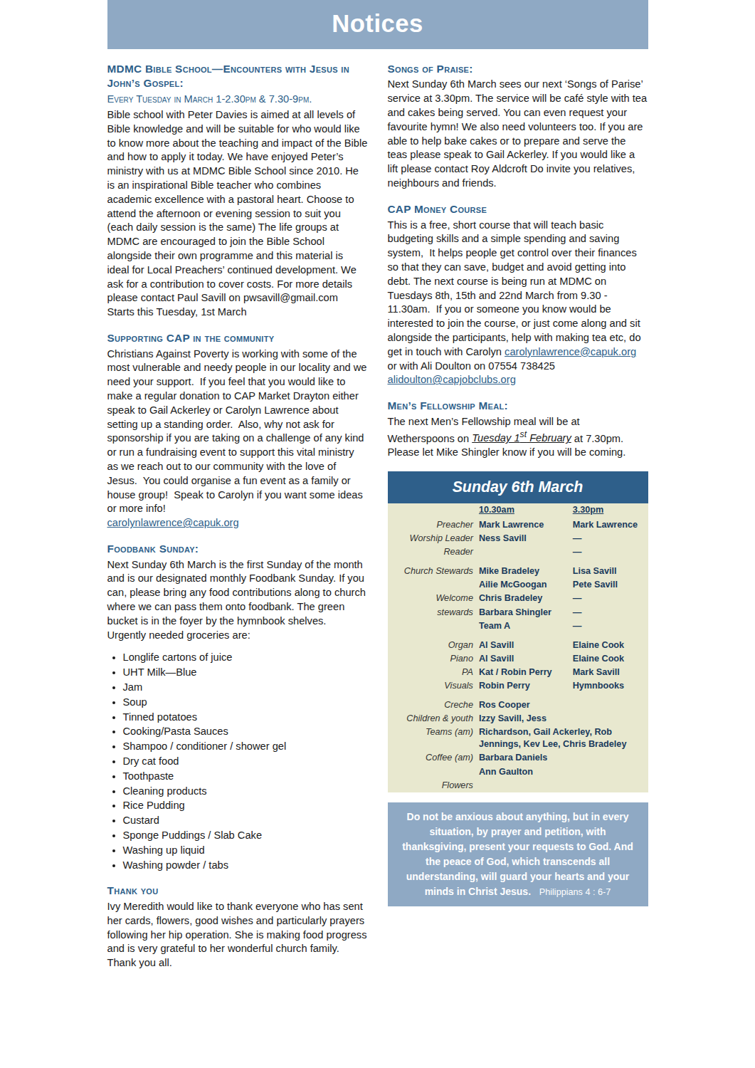Notices
MDMC Bible School—Encounters with Jesus in John’s Gospel:
Every Tuesday in March 1-2.30pm & 7.30-9pm.
Bible school with Peter Davies is aimed at all levels of Bible knowledge and will be suitable for who would like to know more about the teaching and impact of the Bible and how to apply it today. We have enjoyed Peter’s ministry with us at MDMC Bible School since 2010. He is an inspirational Bible teacher who combines academic excellence with a pastoral heart. Choose to attend the afternoon or evening session to suit you (each daily session is the same) The life groups at MDMC are encouraged to join the Bible School alongside their own programme and this material is ideal for Local Preachers’ continued development. We ask for a contribution to cover costs. For more details please contact Paul Savill on pwsavill@gmail.com Starts this Tuesday, 1st March
Supporting CAP in the community
Christians Against Poverty is working with some of the most vulnerable and needy people in our locality and we need your support. If you feel that you would like to make a regular donation to CAP Market Drayton either speak to Gail Ackerley or Carolyn Lawrence about setting up a standing order. Also, why not ask for sponsorship if you are taking on a challenge of any kind or run a fundraising event to support this vital ministry as we reach out to our community with the love of Jesus. You could organise a fun event as a family or house group! Speak to Carolyn if you want some ideas or more info!
carolynlawrence@capuk.org
Foodbank Sunday:
Next Sunday 6th March is the first Sunday of the month and is our designated monthly Foodbank Sunday. If you can, please bring any food contributions along to church where we can pass them onto foodbank. The green bucket is in the foyer by the hymnbook shelves.
Urgently needed groceries are:
Longlife cartons of juice
UHT Milk—Blue
Jam
Soup
Tinned potatoes
Cooking/Pasta Sauces
Shampoo / conditioner / shower gel
Dry cat food
Toothpaste
Cleaning products
Rice Pudding
Custard
Sponge Puddings / Slab Cake
Washing up liquid
Washing powder / tabs
Thank you
Ivy Meredith would like to thank everyone who has sent her cards, flowers, good wishes and particularly prayers following her hip operation. She is making food progress and is very grateful to her wonderful church family. Thank you all.
Songs of Praise:
Next Sunday 6th March sees our next ‘Songs of Parise’ service at 3.30pm. The service will be café style with tea and cakes being served. You can even request your favourite hymn! We also need volunteers too. If you are able to help bake cakes or to prepare and serve the teas please speak to Gail Ackerley. If you would like a lift please contact Roy Aldcroft Do invite you relatives, neighbours and friends.
CAP Money Course
This is a free, short course that will teach basic budgeting skills and a simple spending and saving system, It helps people get control over their finances so that they can save, budget and avoid getting into debt. The next course is being run at MDMC on Tuesdays 8th, 15th and 22nd March from 9.30 - 11.30am. If you or someone you know would be interested to join the course, or just come along and sit alongside the participants, help with making tea etc, do get in touch with Carolyn carolynlawrence@capuk.org or with Ali Doulton on 07554 738425 alidoulton@capjobclubs.org
Men’s Fellowship Meal:
The next Men’s Fellowship meal will be at Wetherspoons on Tuesday 1st February at 7.30pm. Please let Mike Shingler know if you will be coming.
Sunday 6th March
| | 10.30am | 3.30pm |
| Preacher | Mark Lawrence | Mark Lawrence |
| Worship Leader | Ness Savill | — |
| Reader | | — |
| Church Stewards | Mike Bradeley | Lisa Savill |
| | Ailie McGoogan | Pete Savill |
| Welcome | Chris Bradeley | — |
| stewards | Barbara Shingler | — |
| | Team A | — |
| Organ | Al Savill | Elaine Cook |
| Piano | Al Savill | Elaine Cook |
| PA | Kat / Robin Perry | Mark Savill |
| Visuals | Robin Perry | Hymnbooks |
| Creche | Ros Cooper |
| Children & youth | Izzy Savill, Jess |
| Teams (am) | Richardson, Gail Ackerley, Rob Jennings, Kev Lee, Chris Bradeley |
| Coffee (am) | Barbara Daniels |
| | Ann Gaulton |
| Flowers | |
Do not be anxious about anything, but in every situation, by prayer and petition, with thanksgiving, present your requests to God. And the peace of God, which transcends all understanding, will guard your hearts and your minds in Christ Jesus. Philippians 4 : 6-7